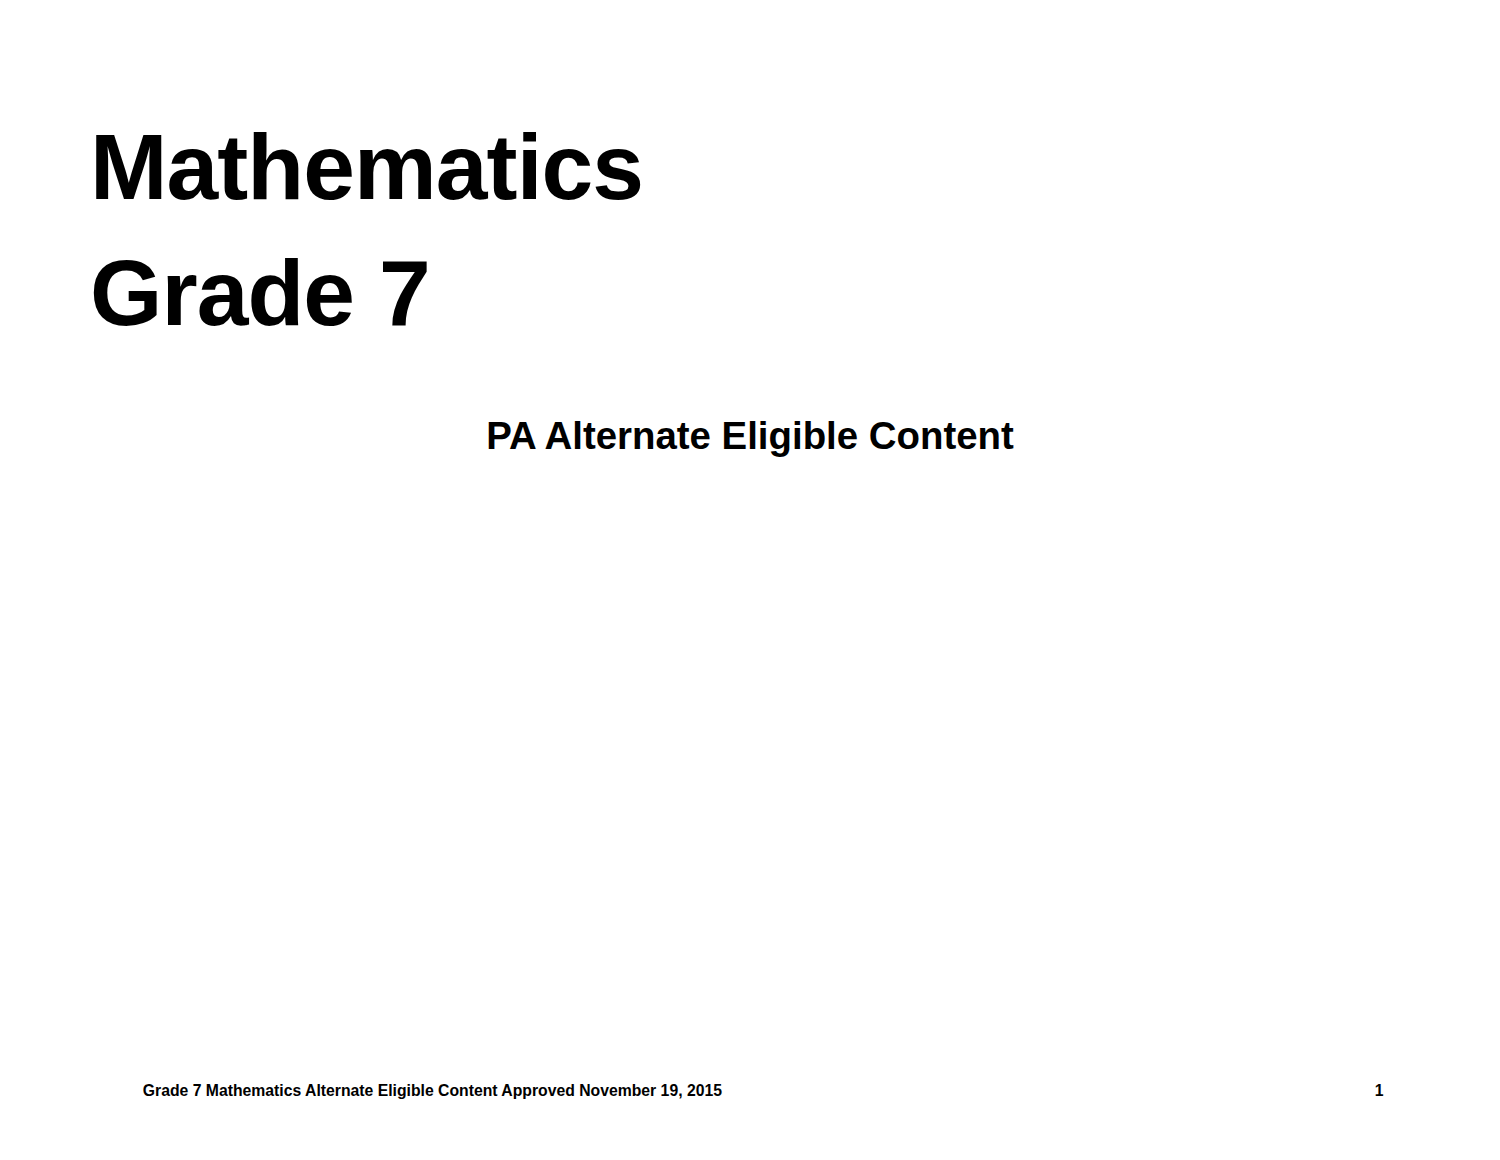Mathematics Grade 7
PA Alternate Eligible Content
Grade 7 Mathematics Alternate Eligible Content Approved November 19, 2015 1